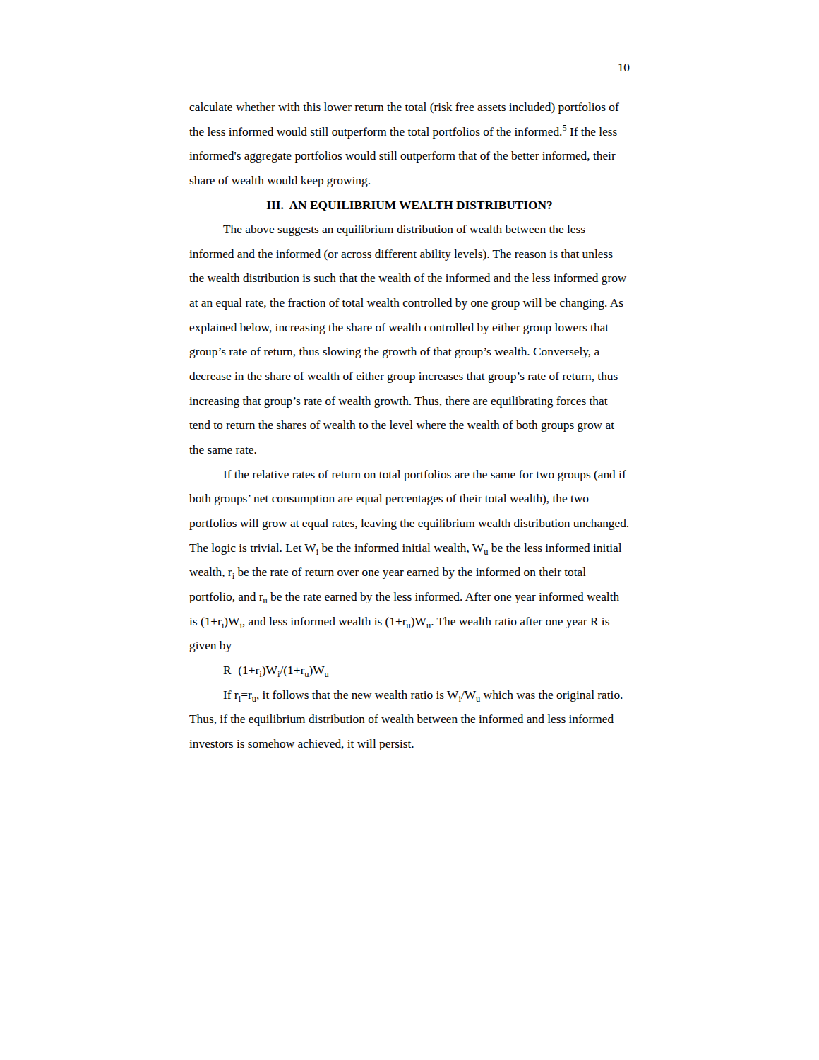10
calculate whether with this lower return the total (risk free assets included) portfolios of the less informed would still outperform the total portfolios of the informed.5 If the less informed's aggregate portfolios would still outperform that of the better informed, their share of wealth would keep growing.
III. An Equilibrium Wealth Distribution?
The above suggests an equilibrium distribution of wealth between the less informed and the informed (or across different ability levels). The reason is that unless the wealth distribution is such that the wealth of the informed and the less informed grow at an equal rate, the fraction of total wealth controlled by one group will be changing. As explained below, increasing the share of wealth controlled by either group lowers that group’s rate of return, thus slowing the growth of that group’s wealth. Conversely, a decrease in the share of wealth of either group increases that group’s rate of return, thus increasing that group’s rate of wealth growth. Thus, there are equilibrating forces that tend to return the shares of wealth to the level where the wealth of both groups grow at the same rate.
If the relative rates of return on total portfolios are the same for two groups (and if both groups’ net consumption are equal percentages of their total wealth), the two portfolios will grow at equal rates, leaving the equilibrium wealth distribution unchanged. The logic is trivial. Let Wi be the informed initial wealth, Wu be the less informed initial wealth, ri be the rate of return over one year earned by the informed on their total portfolio, and ru be the rate earned by the less informed. After one year informed wealth is (1+ri)Wi, and less informed wealth is (1+ru)Wu. The wealth ratio after one year R is given by
R=(1+ri)Wi/(1+ru)Wu
If ri=ru, it follows that the new wealth ratio is Wi/Wu which was the original ratio. Thus, if the equilibrium distribution of wealth between the informed and less informed investors is somehow achieved, it will persist.